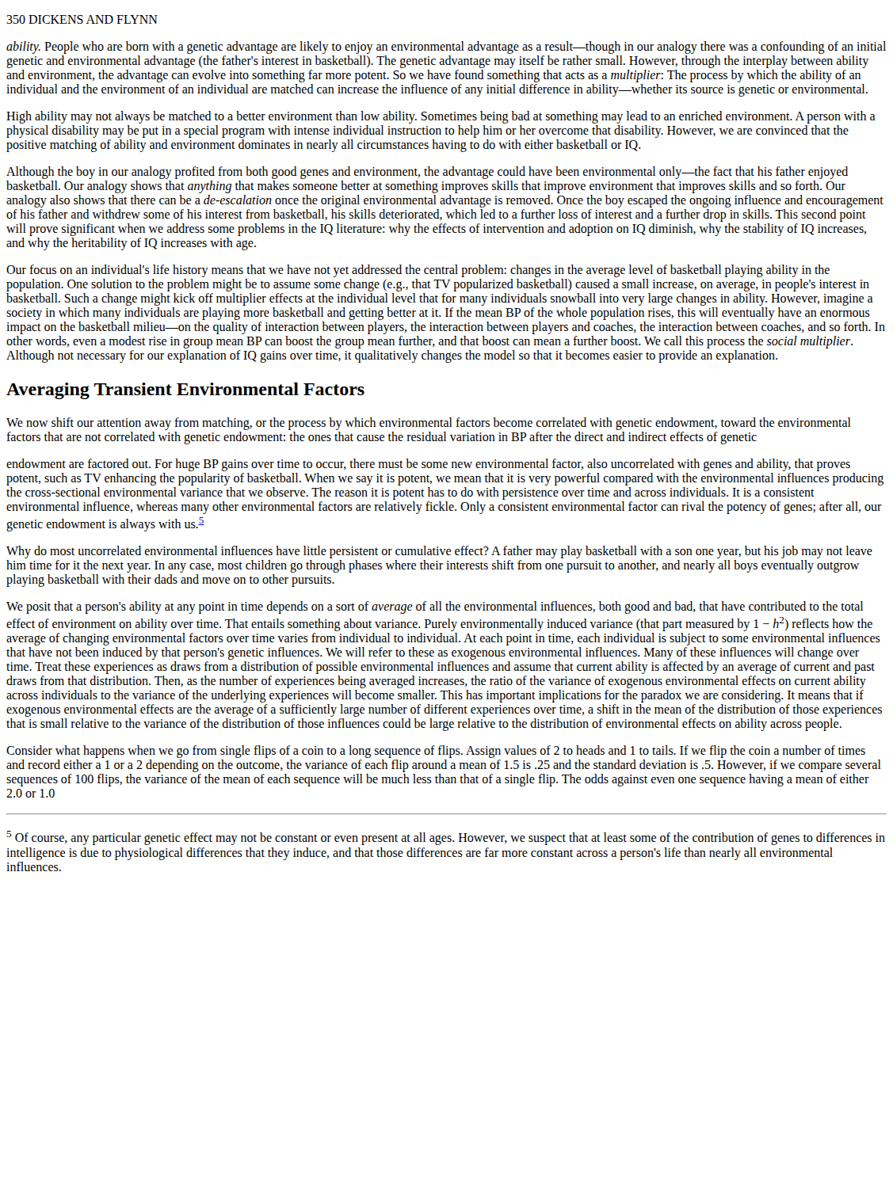350 DICKENS AND FLYNN
ability. People who are born with a genetic advantage are likely to enjoy an environmental advantage as a result—though in our analogy there was a confounding of an initial genetic and environmental advantage (the father's interest in basketball). The genetic advantage may itself be rather small. However, through the interplay between ability and environment, the advantage can evolve into something far more potent. So we have found something that acts as a multiplier: The process by which the ability of an individual and the environment of an individual are matched can increase the influence of any initial difference in ability—whether its source is genetic or environmental.
High ability may not always be matched to a better environment than low ability. Sometimes being bad at something may lead to an enriched environment. A person with a physical disability may be put in a special program with intense individual instruction to help him or her overcome that disability. However, we are convinced that the positive matching of ability and environment dominates in nearly all circumstances having to do with either basketball or IQ.
Although the boy in our analogy profited from both good genes and environment, the advantage could have been environmental only—the fact that his father enjoyed basketball. Our analogy shows that anything that makes someone better at something improves skills that improve environment that improves skills and so forth. Our analogy also shows that there can be a de-escalation once the original environmental advantage is removed. Once the boy escaped the ongoing influence and encouragement of his father and withdrew some of his interest from basketball, his skills deteriorated, which led to a further loss of interest and a further drop in skills. This second point will prove significant when we address some problems in the IQ literature: why the effects of intervention and adoption on IQ diminish, why the stability of IQ increases, and why the heritability of IQ increases with age.
Our focus on an individual's life history means that we have not yet addressed the central problem: changes in the average level of basketball playing ability in the population. One solution to the problem might be to assume some change (e.g., that TV popularized basketball) caused a small increase, on average, in people's interest in basketball. Such a change might kick off multiplier effects at the individual level that for many individuals snowball into very large changes in ability. However, imagine a society in which many individuals are playing more basketball and getting better at it. If the mean BP of the whole population rises, this will eventually have an enormous impact on the basketball milieu—on the quality of interaction between players, the interaction between players and coaches, the interaction between coaches, and so forth. In other words, even a modest rise in group mean BP can boost the group mean further, and that boost can mean a further boost. We call this process the social multiplier. Although not necessary for our explanation of IQ gains over time, it qualitatively changes the model so that it becomes easier to provide an explanation.
Averaging Transient Environmental Factors
We now shift our attention away from matching, or the process by which environmental factors become correlated with genetic endowment, toward the environmental factors that are not correlated with genetic endowment: the ones that cause the residual variation in BP after the direct and indirect effects of genetic
endowment are factored out. For huge BP gains over time to occur, there must be some new environmental factor, also uncorrelated with genes and ability, that proves potent, such as TV enhancing the popularity of basketball. When we say it is potent, we mean that it is very powerful compared with the environmental influences producing the cross-sectional environmental variance that we observe. The reason it is potent has to do with persistence over time and across individuals. It is a consistent environmental influence, whereas many other environmental factors are relatively fickle. Only a consistent environmental factor can rival the potency of genes; after all, our genetic endowment is always with us.5
Why do most uncorrelated environmental influences have little persistent or cumulative effect? A father may play basketball with a son one year, but his job may not leave him time for it the next year. In any case, most children go through phases where their interests shift from one pursuit to another, and nearly all boys eventually outgrow playing basketball with their dads and move on to other pursuits.
We posit that a person's ability at any point in time depends on a sort of average of all the environmental influences, both good and bad, that have contributed to the total effect of environment on ability over time. That entails something about variance. Purely environmentally induced variance (that part measured by 1 − h2) reflects how the average of changing environmental factors over time varies from individual to individual. At each point in time, each individual is subject to some environmental influences that have not been induced by that person's genetic influences. We will refer to these as exogenous environmental influences. Many of these influences will change over time. Treat these experiences as draws from a distribution of possible environmental influences and assume that current ability is affected by an average of current and past draws from that distribution. Then, as the number of experiences being averaged increases, the ratio of the variance of exogenous environmental effects on current ability across individuals to the variance of the underlying experiences will become smaller. This has important implications for the paradox we are considering. It means that if exogenous environmental effects are the average of a sufficiently large number of different experiences over time, a shift in the mean of the distribution of those experiences that is small relative to the variance of the distribution of those influences could be large relative to the distribution of environmental effects on ability across people.
Consider what happens when we go from single flips of a coin to a long sequence of flips. Assign values of 2 to heads and 1 to tails. If we flip the coin a number of times and record either a 1 or a 2 depending on the outcome, the variance of each flip around a mean of 1.5 is .25 and the standard deviation is .5. However, if we compare several sequences of 100 flips, the variance of the mean of each sequence will be much less than that of a single flip. The odds against even one sequence having a mean of either 2.0 or 1.0
5 Of course, any particular genetic effect may not be constant or even present at all ages. However, we suspect that at least some of the contribution of genes to differences in intelligence is due to physiological differences that they induce, and that those differences are far more constant across a person's life than nearly all environmental influences.